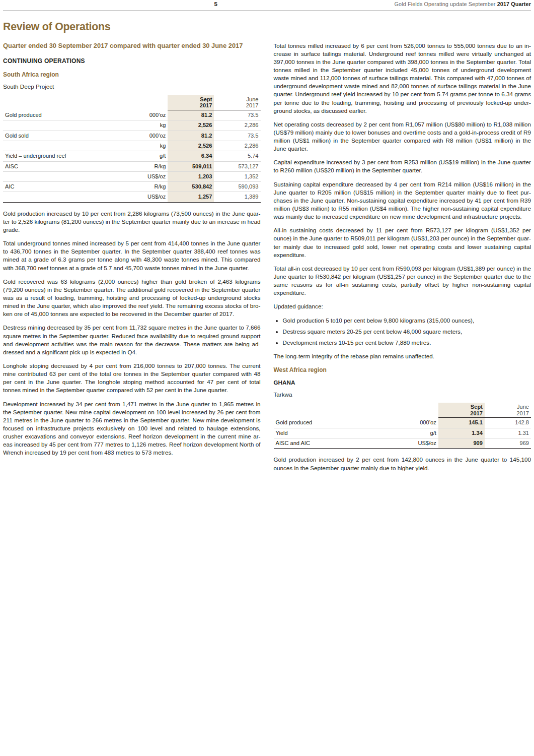5 Gold Fields Operating update September 2017 Quarter
Review of Operations
Quarter ended 30 September 2017 compared with quarter ended 30 June 2017
Continuing operations
South Africa region
South Deep Project
| | | Sept 2017 | June 2017 |
| --- | --- | --- | --- |
| Gold produced | 000’oz | 81.2 | 73.5 |
| | kg | 2,526 | 2,286 |
| Gold sold | 000’oz | 81.2 | 73.5 |
| | kg | 2,526 | 2,286 |
| Yield – underground reef | g/t | 6.34 | 5.74 |
| AISC | R/kg | 509,011 | 573,127 |
| | US$/oz | 1,203 | 1,352 |
| AIC | R/kg | 530,842 | 590,093 |
| | US$/oz | 1,257 | 1,389 |
Gold production increased by 10 per cent from 2,286 kilograms (73,500 ounces) in the June quarter to 2,526 kilograms (81,200 ounces) in the September quarter mainly due to an increase in head grade.
Total underground tonnes mined increased by 5 per cent from 414,400 tonnes in the June quarter to 436,700 tonnes in the September quarter. In the September quarter 388,400 reef tonnes was mined at a grade of 6.3 grams per tonne along with 48,300 waste tonnes mined. This compared with 368,700 reef tonnes at a grade of 5.7 and 45,700 waste tonnes mined in the June quarter.
Gold recovered was 63 kilograms (2,000 ounces) higher than gold broken of 2,463 kilograms (79,200 ounces) in the September quarter. The additional gold recovered in the September quarter was as a result of loading, tramming, hoisting and processing of locked-up underground stocks mined in the June quarter, which also improved the reef yield. The remaining excess stocks of broken ore of 45,000 tonnes are expected to be recovered in the December quarter of 2017.
Destress mining decreased by 35 per cent from 11,732 square metres in the June quarter to 7,666 square metres in the September quarter. Reduced face availability due to required ground support and development activities was the main reason for the decrease. These matters are being addressed and a significant pick up is expected in Q4.
Longhole stoping decreased by 4 per cent from 216,000 tonnes to 207,000 tonnes. The current mine contributed 63 per cent of the total ore tonnes in the September quarter compared with 48 per cent in the June quarter. The longhole stoping method accounted for 47 per cent of total tonnes mined in the September quarter compared with 52 per cent in the June quarter.
Development increased by 34 per cent from 1,471 metres in the June quarter to 1,965 metres in the September quarter. New mine capital development on 100 level increased by 26 per cent from 211 metres in the June quarter to 266 metres in the September quarter. New mine development is focused on infrastructure projects exclusively on 100 level and related to haulage extensions, crusher excavations and conveyor extensions. Reef horizon development in the current mine areas increased by 45 per cent from 777 metres to 1,126 metres. Reef horizon development North of Wrench increased by 19 per cent from 483 metres to 573 metres.
Total tonnes milled increased by 6 per cent from 526,000 tonnes to 555,000 tonnes due to an increase in surface tailings material. Underground reef tonnes milled were virtually unchanged at 397,000 tonnes in the June quarter compared with 398,000 tonnes in the September quarter. Total tonnes milled in the September quarter included 45,000 tonnes of underground development waste mined and 112,000 tonnes of surface tailings material. This compared with 47,000 tonnes of underground development waste mined and 82,000 tonnes of surface tailings material in the June quarter. Underground reef yield increased by 10 per cent from 5.74 grams per tonne to 6.34 grams per tonne due to the loading, tramming, hoisting and processing of previously locked-up underground stocks, as discussed earlier.
Net operating costs decreased by 2 per cent from R1,057 million (US$80 million) to R1,038 million (US$79 million) mainly due to lower bonuses and overtime costs and a gold-in-process credit of R9 million (US$1 million) in the September quarter compared with R8 million (US$1 million) in the June quarter.
Capital expenditure increased by 3 per cent from R253 million (US$19 million) in the June quarter to R260 million (US$20 million) in the September quarter.
Sustaining capital expenditure decreased by 4 per cent from R214 million (US$16 million) in the June quarter to R205 million (US$15 million) in the September quarter mainly due to fleet purchases in the June quarter. Non-sustaining capital expenditure increased by 41 per cent from R39 million (US$3 million) to R55 million (US$4 million). The higher non-sustaining capital expenditure was mainly due to increased expenditure on new mine development and infrastructure projects.
All-in sustaining costs decreased by 11 per cent from R573,127 per kilogram (US$1,352 per ounce) in the June quarter to R509,011 per kilogram (US$1,203 per ounce) in the September quarter mainly due to increased gold sold, lower net operating costs and lower sustaining capital expenditure.
Total all-in cost decreased by 10 per cent from R590,093 per kilogram (US$1,389 per ounce) in the June quarter to R530,842 per kilogram (US$1,257 per ounce) in the September quarter due to the same reasons as for all-in sustaining costs, partially offset by higher non-sustaining capital expenditure.
Updated guidance:
Gold production 5 to10 per cent below 9,800 kilograms (315,000 ounces),
Destress square meters 20-25 per cent below 46,000 square meters,
Development meters 10-15 per cent below 7,880 metres.
The long-term integrity of the rebase plan remains unaffected.
West Africa region
Ghana
Tarkwa
| | | Sept 2017 | June 2017 |
| --- | --- | --- | --- |
| Gold produced | 000’oz | 145.1 | 142.8 |
| Yield | g/t | 1.34 | 1.31 |
| AISC and AIC | US$/oz | 909 | 969 |
Gold production increased by 2 per cent from 142,800 ounces in the June quarter to 145,100 ounces in the September quarter mainly due to higher yield.